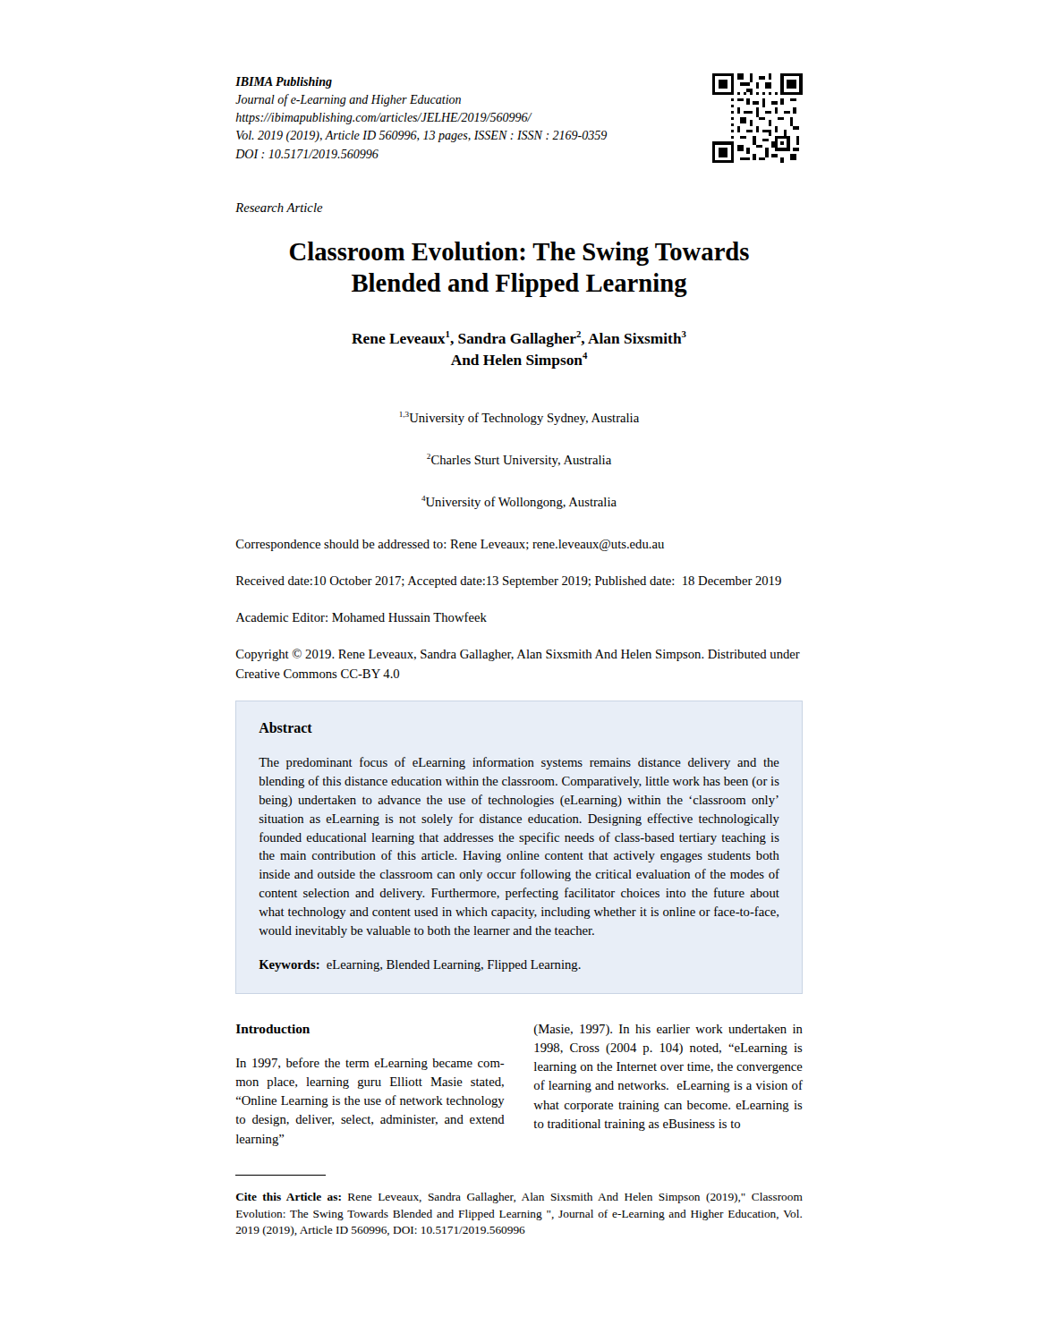IBIMA Publishing
Journal of e-Learning and Higher Education
https://ibimapublishing.com/articles/JELHE/2019/560996/
Vol. 2019 (2019), Article ID 560996, 13 pages, ISSEN : ISSN : 2169-0359
DOI : 10.5171/2019. 560996
Research Article
Classroom Evolution: The Swing Towards
Blended and Flipped Learning
Rene Leveaux1, Sandra Gallagher2, Alan Sixsmith3
And Helen Simpson4
1,3University of Technology Sydney, Australia
2Charles Sturt University, Australia
4University of Wollongong, Australia
Correspondence should be addressed to: Rene Leveaux; rene.leveaux@uts.edu.au
Received date:10 October 2017; Accepted date:13 September 2019; Published date: 18 December 2019
Academic Editor: Mohamed Hussain Thowfeek
Copyright © 2019. Rene Leveaux, Sandra Gallagher, Alan Sixsmith And Helen Simpson. Distributed under Creative Commons CC-BY 4.0
Abstract
The predominant focus of eLearning information systems remains distance delivery and the blending of this distance education within the classroom. Comparatively, little work has been (or is being) undertaken to advance the use of technologies (eLearning) within the ‘classroom only’ situation as eLearning is not solely for distance education. Designing effective technologically founded educational learning that addresses the specific needs of class-based tertiary teaching is the main contribution of this article. Having online content that actively engages students both inside and outside the classroom can only occur following the critical evaluation of the modes of content selection and delivery. Furthermore, perfecting facilitator choices into the future about what technology and content used in which capacity, including whether it is online or face-to-face, would inevitably be valuable to both the learner and the teacher.
Keywords: eLearning, Blended Learning, Flipped Learning.
Introduction
In 1997, before the term eLearning became common place, learning guru Elliott Masie stated, “Online Learning is the use of network technology to design, deliver, select, administer, and extend learning”
(Masie, 1997). In his earlier work undertaken in 1998, Cross (2004 p. 104) noted, “eLearning is learning on the Internet over time, the convergence of learning and networks. eLearning is a vision of what corporate training can become. eLearning is to traditional training as eBusiness is to
Cite this Article as: Rene Leveaux, Sandra Gallagher, Alan Sixsmith And Helen Simpson (2019)," Classroom Evolution: The Swing Towards Blended and Flipped Learning ", Journal of e-Learning and Higher Education, Vol. 2019 (2019), Article ID 560996, DOI: 10.5171/2019.560996